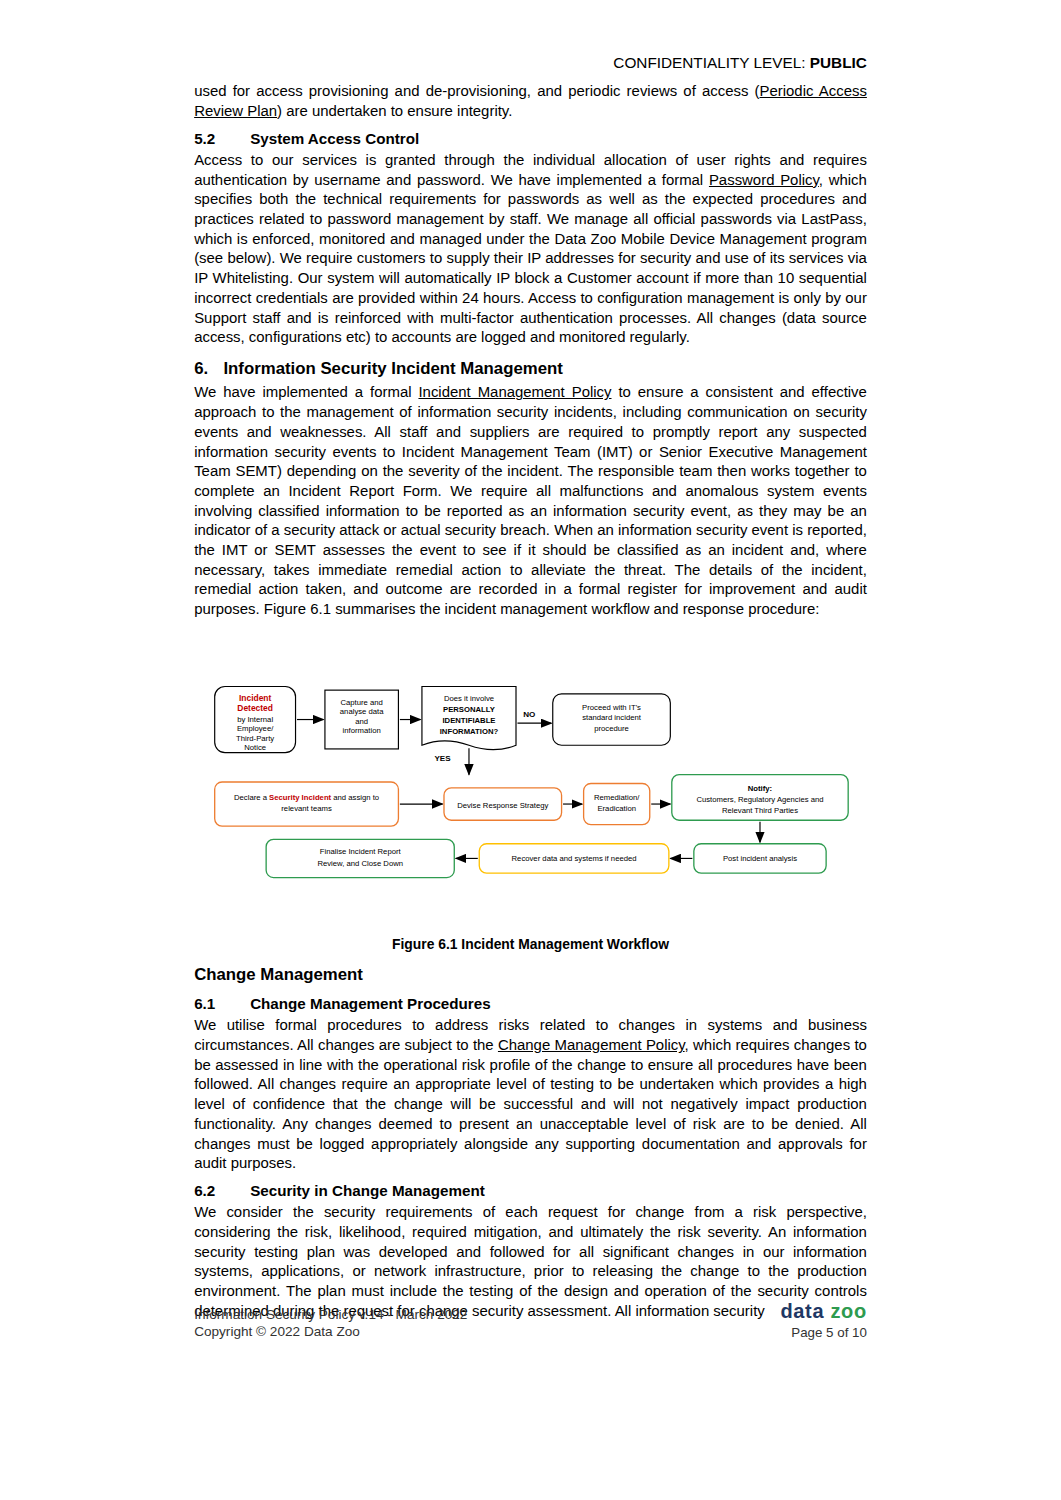CONFIDENTIALITY LEVEL: PUBLIC
used for access provisioning and de-provisioning, and periodic reviews of access (Periodic Access Review Plan) are undertaken to ensure integrity.
5.2 System Access Control
Access to our services is granted through the individual allocation of user rights and requires authentication by username and password. We have implemented a formal Password Policy, which specifies both the technical requirements for passwords as well as the expected procedures and practices related to password management by staff. We manage all official passwords via LastPass, which is enforced, monitored and managed under the Data Zoo Mobile Device Management program (see below). We require customers to supply their IP addresses for security and use of its services via IP Whitelisting. Our system will automatically IP block a Customer account if more than 10 sequential incorrect credentials are provided within 24 hours. Access to configuration management is only by our Support staff and is reinforced with multi-factor authentication processes. All changes (data source access, configurations etc) to accounts are logged and monitored regularly.
6. Information Security Incident Management
We have implemented a formal Incident Management Policy to ensure a consistent and effective approach to the management of information security incidents, including communication on security events and weaknesses. All staff and suppliers are required to promptly report any suspected information security events to Incident Management Team (IMT) or Senior Executive Management Team SEMT) depending on the severity of the incident. The responsible team then works together to complete an Incident Report Form. We require all malfunctions and anomalous system events involving classified information to be reported as an information security event, as they may be an indicator of a security attack or actual security breach. When an information security event is reported, the IMT or SEMT assesses the event to see if it should be classified as an incident and, where necessary, takes immediate remedial action to alleviate the threat. The details of the incident, remedial action taken, and outcome are recorded in a formal register for improvement and audit purposes. Figure 6.1 summarises the incident management workflow and response procedure:
Incident Detected by Internal Employee/ Third-Party Notice Capture and analyse data and information Does it involve PERSONALLY IDENTIFIABLE INFORMATION? NO Proceed with IT's standard incident procedure YES Declare a Security Incident and assign to relevant teams Devise Response Strategy Remediation/ Eradication Notify: Customers, Regulatory Agencies and Relevant Third Parties Post incident analysis Recover data and systems if needed Finalise Incident Report Review, and Close Down
Figure 6.1 Incident Management Workflow
Change Management
6.1 Change Management Procedures
We utilise formal procedures to address risks related to changes in systems and business circumstances. All changes are subject to the Change Management Policy, which requires changes to be assessed in line with the operational risk profile of the change to ensure all procedures have been followed. All changes require an appropriate level of testing to be undertaken which provides a high level of confidence that the change will be successful and will not negatively impact production functionality. Any changes deemed to present an unacceptable level of risk are to be denied. All changes must be logged appropriately alongside any supporting documentation and approvals for audit purposes.
6.2 Security in Change Management
We consider the security requirements of each request for change from a risk perspective, considering the risk, likelihood, required mitigation, and ultimately the risk severity. An information security testing plan was developed and followed for all significant changes in our information systems, applications, or network infrastructure, prior to releasing the change to the production environment. The plan must include the testing of the design and operation of the security controls determined during the request for change security assessment. All information security
Information Security Policy v.14 - March 2022
Copyright © 2022 Data Zoo
data zoo
Page 5 of 10